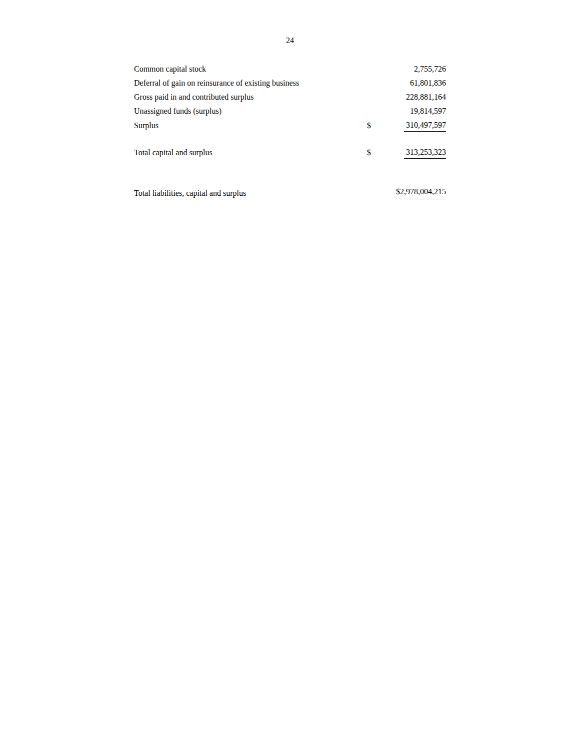24
| Common capital stock | | 2,755,726 |
| Deferral of gain on reinsurance of existing business | | 61,801,836 |
| Gross paid in and contributed surplus | | 228,881,164 |
| Unassigned funds (surplus) | | 19,814,597 |
| Surplus | $ | 310,497,597 |
| Total capital and surplus | $ | 313,253,323 |
| Total liabilities, capital and surplus | | $ 2,978,004,215 |